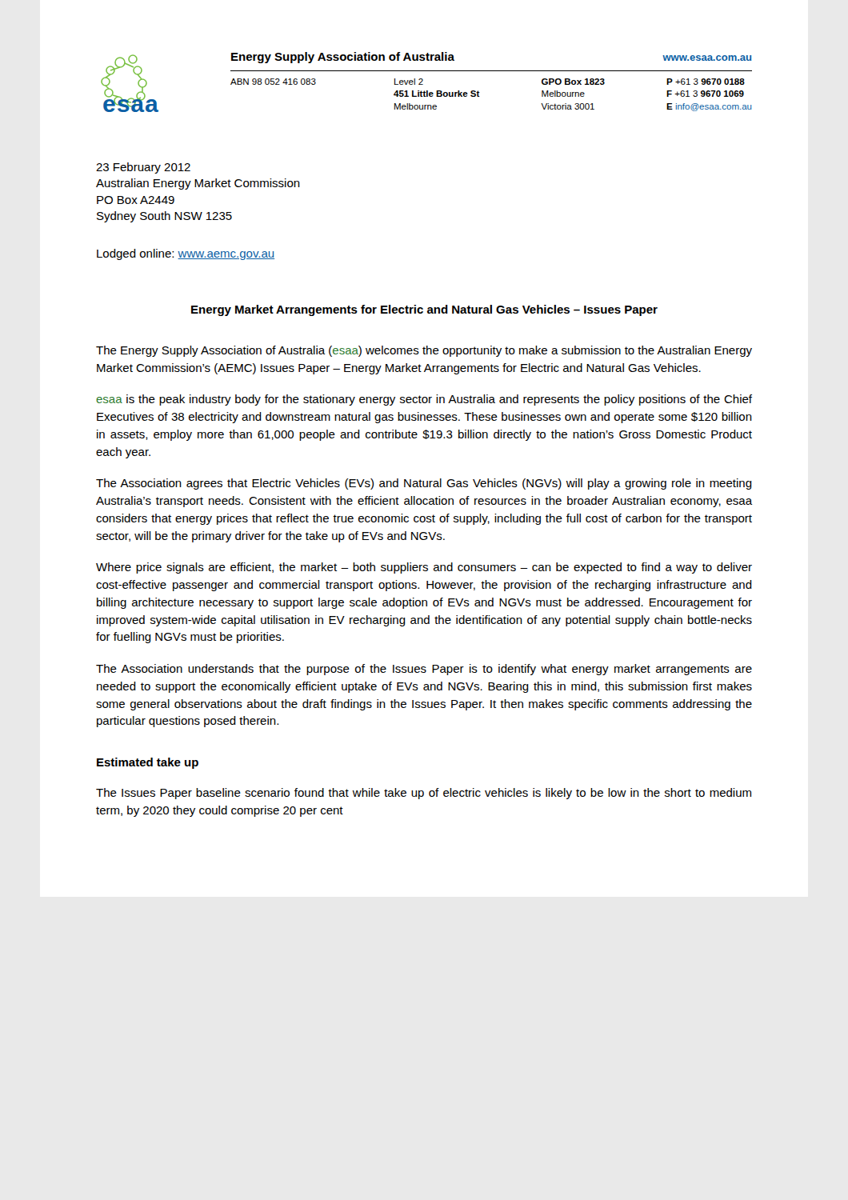esaa
Energy Supply Association of Australia www.esaa.com.au
ABN 98 052 416 083
Level 2
451 Little Bourke St
Melbourne
GPO Box 1823
Melbourne
Victoria 3001
P +61 3 9670 0188
F +61 3 9670 1069
E info@esaa.com.au
23 February 2012
Australian Energy Market Commission
PO Box A2449
Sydney South NSW 1235
Lodged online: www.aemc.gov.au
Energy Market Arrangements for Electric and Natural Gas Vehicles – Issues Paper
The Energy Supply Association of Australia (esaa) welcomes the opportunity to make a submission to the Australian Energy Market Commission’s (AEMC) Issues Paper – Energy Market Arrangements for Electric and Natural Gas Vehicles.
esaa is the peak industry body for the stationary energy sector in Australia and represents the policy positions of the Chief Executives of 38 electricity and downstream natural gas businesses. These businesses own and operate some $120 billion in assets, employ more than 61,000 people and contribute $19.3 billion directly to the nation’s Gross Domestic Product each year.
The Association agrees that Electric Vehicles (EVs) and Natural Gas Vehicles (NGVs) will play a growing role in meeting Australia’s transport needs. Consistent with the efficient allocation of resources in the broader Australian economy, esaa considers that energy prices that reflect the true economic cost of supply, including the full cost of carbon for the transport sector, will be the primary driver for the take up of EVs and NGVs.
Where price signals are efficient, the market – both suppliers and consumers – can be expected to find a way to deliver cost-effective passenger and commercial transport options. However, the provision of the recharging infrastructure and billing architecture necessary to support large scale adoption of EVs and NGVs must be addressed. Encouragement for improved system-wide capital utilisation in EV recharging and the identification of any potential supply chain bottle-necks for fuelling NGVs must be priorities.
The Association understands that the purpose of the Issues Paper is to identify what energy market arrangements are needed to support the economically efficient uptake of EVs and NGVs. Bearing this in mind, this submission first makes some general observations about the draft findings in the Issues Paper. It then makes specific comments addressing the particular questions posed therein.
Estimated take up
The Issues Paper baseline scenario found that while take up of electric vehicles is likely to be low in the short to medium term, by 2020 they could comprise 20 per cent